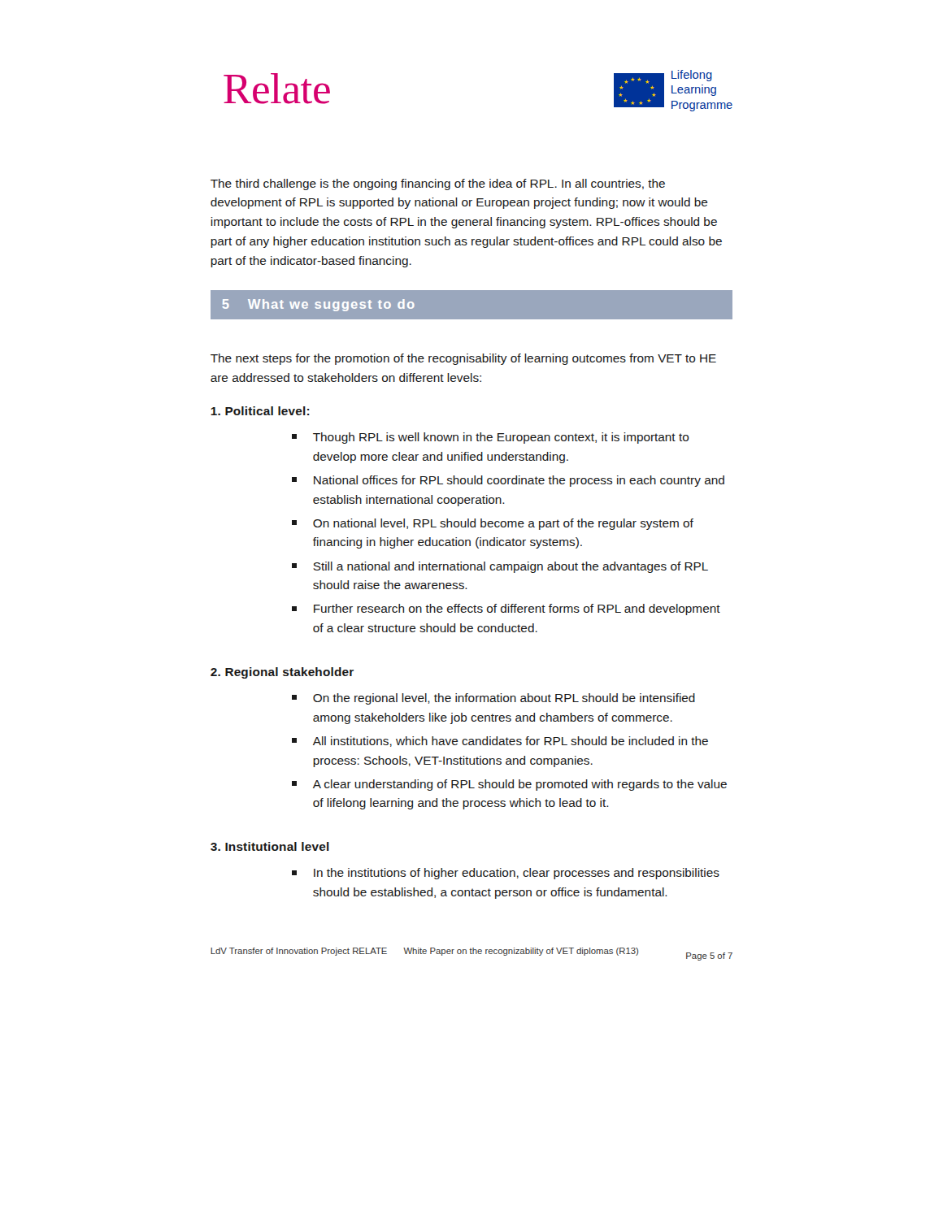Relate
★ ★ ★ ★ ★ ★ ★ ★ ★ ★ ★ ★
Lifelong
Learning
Programme
The third challenge is the ongoing financing of the idea of RPL. In all countries, the development of RPL is supported by national or European project funding; now it would be important to include the costs of RPL in the general financing system. RPL-offices should be part of any higher education institution such as regular student-offices and RPL could also be part of the indicator-based financing.
5 What we suggest to do
The next steps for the promotion of the recognisability of learning outcomes from VET to HE are addressed to stakeholders on different levels:
1. Political level:
Though RPL is well known in the European context, it is important to develop more clear and unified understanding.
National offices for RPL should coordinate the process in each country and establish international cooperation.
On national level, RPL should become a part of the regular system of financing in higher education (indicator systems).
Still a national and international campaign about the advantages of RPL should raise the awareness.
Further research on the effects of different forms of RPL and development of a clear structure should be conducted.
2. Regional stakeholder
On the regional level, the information about RPL should be intensified among stakeholders like job centres and chambers of commerce.
All institutions, which have candidates for RPL should be included in the process: Schools, VET-Institutions and companies.
A clear understanding of RPL should be promoted with regards to the value of lifelong learning and the process which to lead to it.
3. Institutional level
In the institutions of higher education, clear processes and responsibilities should be established, a contact person or office is fundamental.
LdV Transfer of Innovation Project RELATE
White Paper on the recognizability of VET diplomas (R13)
Page 5 of 7